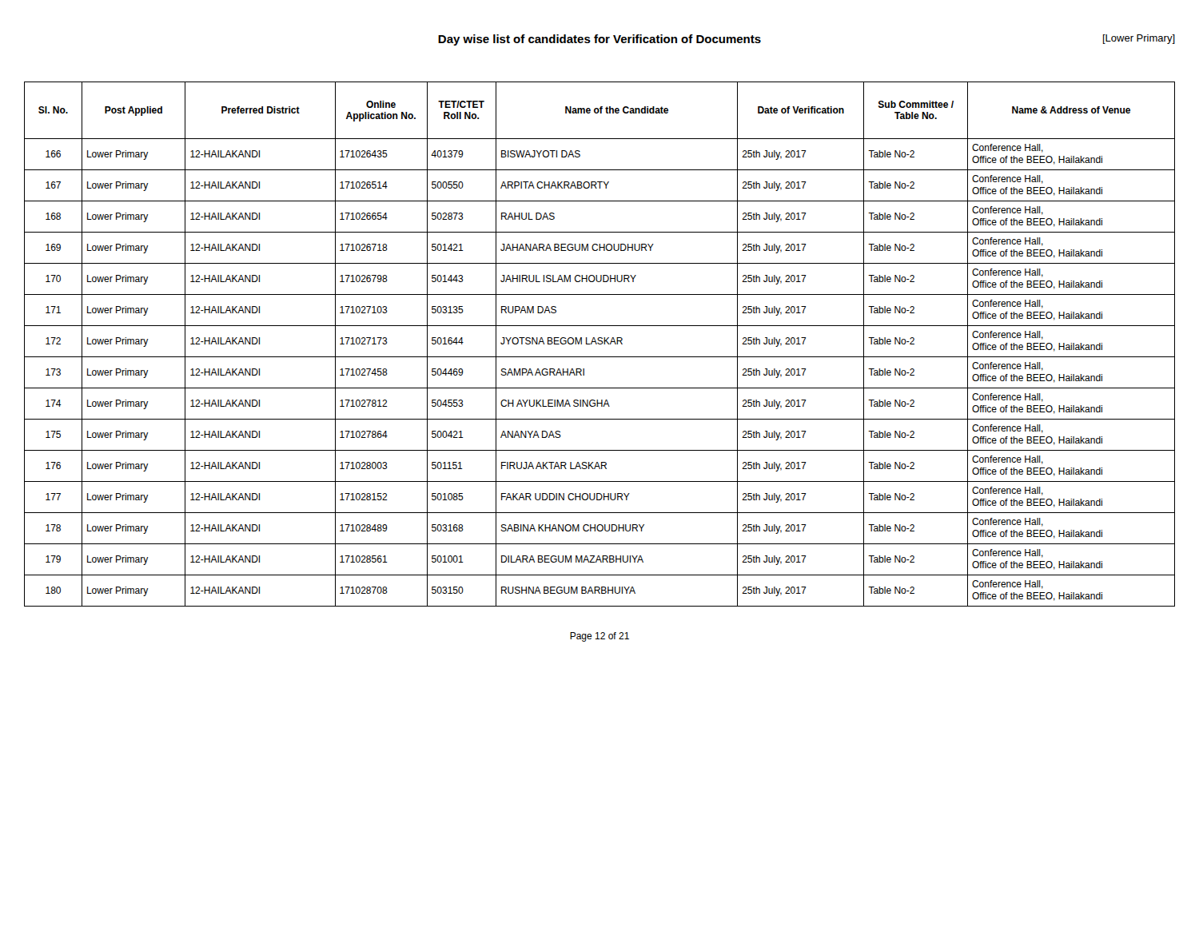Day wise list of candidates for Verification of Documents [Lower Primary]
| Sl. No. | Post Applied | Preferred District | Online Application No. | TET/CTET Roll No. | Name of the Candidate | Date of Verification | Sub Committee / Table No. | Name & Address of Venue |
| --- | --- | --- | --- | --- | --- | --- | --- | --- |
| 166 | Lower Primary | 12-HAILAKANDI | 171026435 | 401379 | BISWAJYOTI DAS | 25th July, 2017 | Table No-2 | Conference Hall, Office of the BEEO, Hailakandi |
| 167 | Lower Primary | 12-HAILAKANDI | 171026514 | 500550 | ARPITA CHAKRABORTY | 25th July, 2017 | Table No-2 | Conference Hall, Office of the BEEO, Hailakandi |
| 168 | Lower Primary | 12-HAILAKANDI | 171026654 | 502873 | RAHUL DAS | 25th July, 2017 | Table No-2 | Conference Hall, Office of the BEEO, Hailakandi |
| 169 | Lower Primary | 12-HAILAKANDI | 171026718 | 501421 | JAHANARA BEGUM CHOUDHURY | 25th July, 2017 | Table No-2 | Conference Hall, Office of the BEEO, Hailakandi |
| 170 | Lower Primary | 12-HAILAKANDI | 171026798 | 501443 | JAHIRUL ISLAM CHOUDHURY | 25th July, 2017 | Table No-2 | Conference Hall, Office of the BEEO, Hailakandi |
| 171 | Lower Primary | 12-HAILAKANDI | 171027103 | 503135 | RUPAM DAS | 25th July, 2017 | Table No-2 | Conference Hall, Office of the BEEO, Hailakandi |
| 172 | Lower Primary | 12-HAILAKANDI | 171027173 | 501644 | JYOTSNA BEGOM LASKAR | 25th July, 2017 | Table No-2 | Conference Hall, Office of the BEEO, Hailakandi |
| 173 | Lower Primary | 12-HAILAKANDI | 171027458 | 504469 | SAMPA AGRAHARI | 25th July, 2017 | Table No-2 | Conference Hall, Office of the BEEO, Hailakandi |
| 174 | Lower Primary | 12-HAILAKANDI | 171027812 | 504553 | CH AYUKLEIMA SINGHA | 25th July, 2017 | Table No-2 | Conference Hall, Office of the BEEO, Hailakandi |
| 175 | Lower Primary | 12-HAILAKANDI | 171027864 | 500421 | ANANYA DAS | 25th July, 2017 | Table No-2 | Conference Hall, Office of the BEEO, Hailakandi |
| 176 | Lower Primary | 12-HAILAKANDI | 171028003 | 501151 | FIRUJA AKTAR LASKAR | 25th July, 2017 | Table No-2 | Conference Hall, Office of the BEEO, Hailakandi |
| 177 | Lower Primary | 12-HAILAKANDI | 171028152 | 501085 | FAKAR UDDIN CHOUDHURY | 25th July, 2017 | Table No-2 | Conference Hall, Office of the BEEO, Hailakandi |
| 178 | Lower Primary | 12-HAILAKANDI | 171028489 | 503168 | SABINA KHANOM CHOUDHURY | 25th July, 2017 | Table No-2 | Conference Hall, Office of the BEEO, Hailakandi |
| 179 | Lower Primary | 12-HAILAKANDI | 171028561 | 501001 | DILARA BEGUM MAZARBHUIYA | 25th July, 2017 | Table No-2 | Conference Hall, Office of the BEEO, Hailakandi |
| 180 | Lower Primary | 12-HAILAKANDI | 171028708 | 503150 | RUSHNA BEGUM BARBHUIYA | 25th July, 2017 | Table No-2 | Conference Hall, Office of the BEEO, Hailakandi |
Page 12 of 21